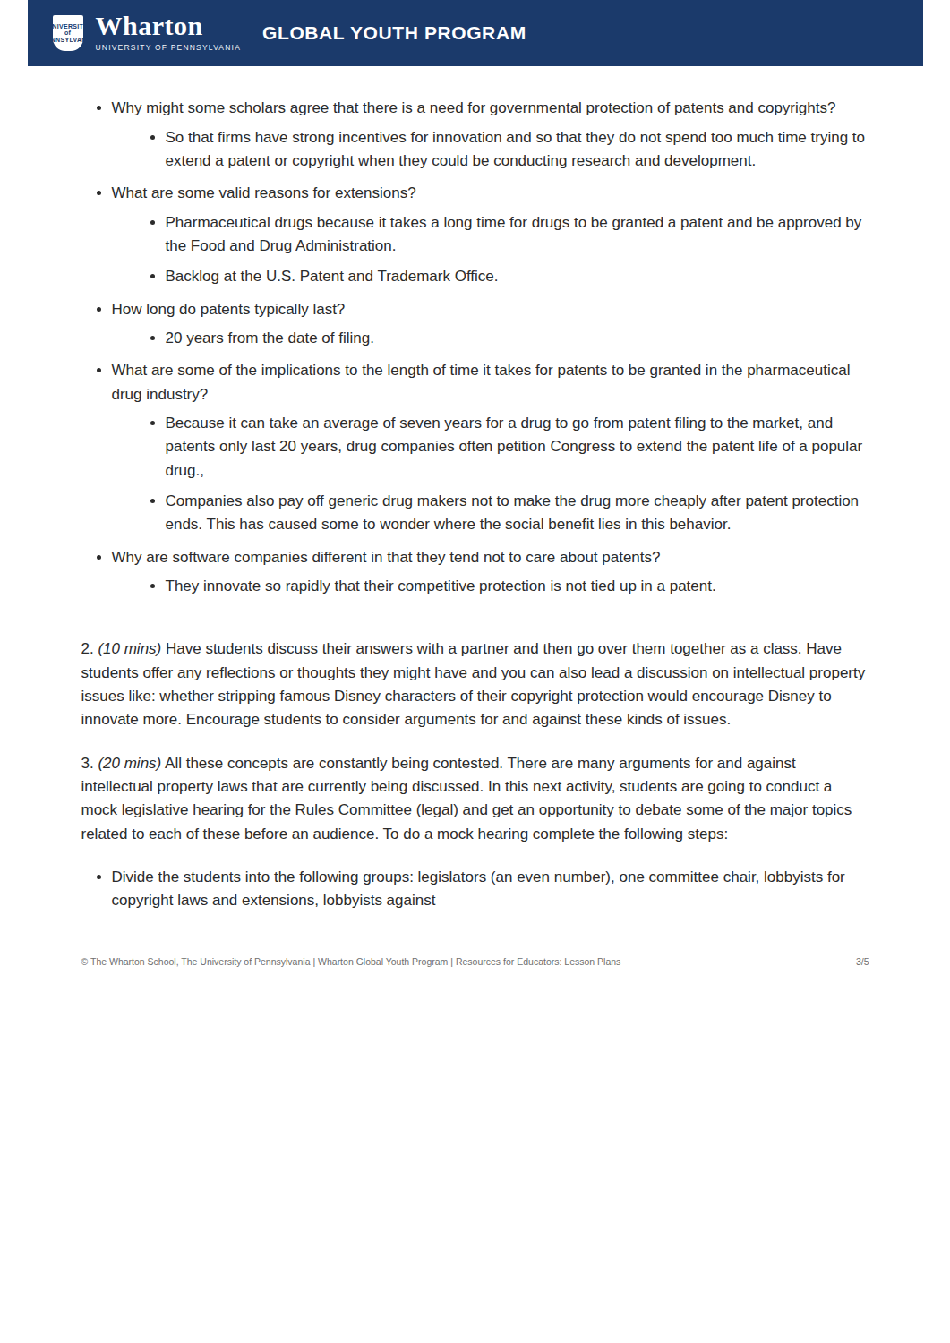UNIVERSITY
of
PENNSYLVANIA
Wharton
University of Pennsylvania
Global Youth Program
Why might some scholars agree that there is a need for governmental protection of patents and copyrights?
So that firms have strong incentives for innovation and so that they do not spend too much time trying to extend a patent or copyright when they could be conducting research and development.
What are some valid reasons for extensions?
Pharmaceutical drugs because it takes a long time for drugs to be granted a patent and be approved by the Food and Drug Administration.
Backlog at the U.S. Patent and Trademark Office.
How long do patents typically last?
20 years from the date of filing.
What are some of the implications to the length of time it takes for patents to be granted in the pharmaceutical drug industry?
Because it can take an average of seven years for a drug to go from patent filing to the market, and patents only last 20 years, drug companies often petition Congress to extend the patent life of a popular drug.,
Companies also pay off generic drug makers not to make the drug more cheaply after patent protection ends. This has caused some to wonder where the social benefit lies in this behavior.
Why are software companies different in that they tend not to care about patents?
They innovate so rapidly that their competitive protection is not tied up in a patent.
2. (10 mins) Have students discuss their answers with a partner and then go over them together as a class. Have students offer any reflections or thoughts they might have and you can also lead a discussion on intellectual property issues like: whether stripping famous Disney characters of their copyright protection would encourage Disney to innovate more. Encourage students to consider arguments for and against these kinds of issues.
3. (20 mins) All these concepts are constantly being contested. There are many arguments for and against intellectual property laws that are currently being discussed. In this next activity, students are going to conduct a mock legislative hearing for the Rules Committee (legal) and get an opportunity to debate some of the major topics related to each of these before an audience. To do a mock hearing complete the following steps:
Divide the students into the following groups: legislators (an even number), one committee chair, lobbyists for copyright laws and extensions, lobbyists against
© The Wharton School, The University of Pennsylvania | Wharton Global Youth Program | Resources for Educators: Lesson Plans
3/5